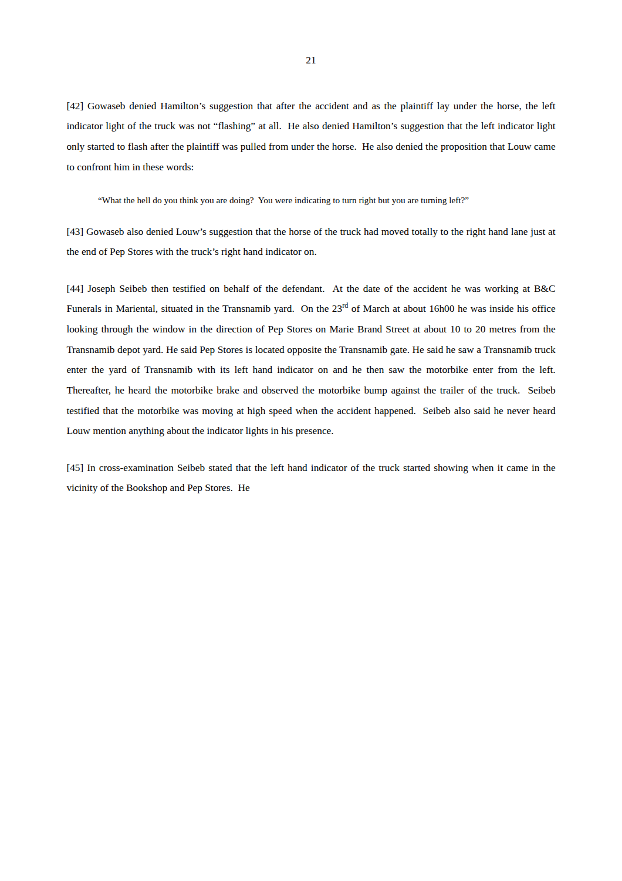21
[42] Gowaseb denied Hamilton’s suggestion that after the accident and as the plaintiff lay under the horse, the left indicator light of the truck was not “flashing” at all. He also denied Hamilton’s suggestion that the left indicator light only started to flash after the plaintiff was pulled from under the horse. He also denied the proposition that Louw came to confront him in these words:
“What the hell do you think you are doing? You were indicating to turn right but you are turning left?”
[43] Gowaseb also denied Louw’s suggestion that the horse of the truck had moved totally to the right hand lane just at the end of Pep Stores with the truck’s right hand indicator on.
[44] Joseph Seibeb then testified on behalf of the defendant. At the date of the accident he was working at B&C Funerals in Mariental, situated in the Transnamib yard. On the 23rd of March at about 16h00 he was inside his office looking through the window in the direction of Pep Stores on Marie Brand Street at about 10 to 20 metres from the Transnamib depot yard. He said Pep Stores is located opposite the Transnamib gate. He said he saw a Transnamib truck enter the yard of Transnamib with its left hand indicator on and he then saw the motorbike enter from the left. Thereafter, he heard the motorbike brake and observed the motorbike bump against the trailer of the truck. Seibeb testified that the motorbike was moving at high speed when the accident happened. Seibeb also said he never heard Louw mention anything about the indicator lights in his presence.
[45] In cross-examination Seibeb stated that the left hand indicator of the truck started showing when it came in the vicinity of the Bookshop and Pep Stores. He